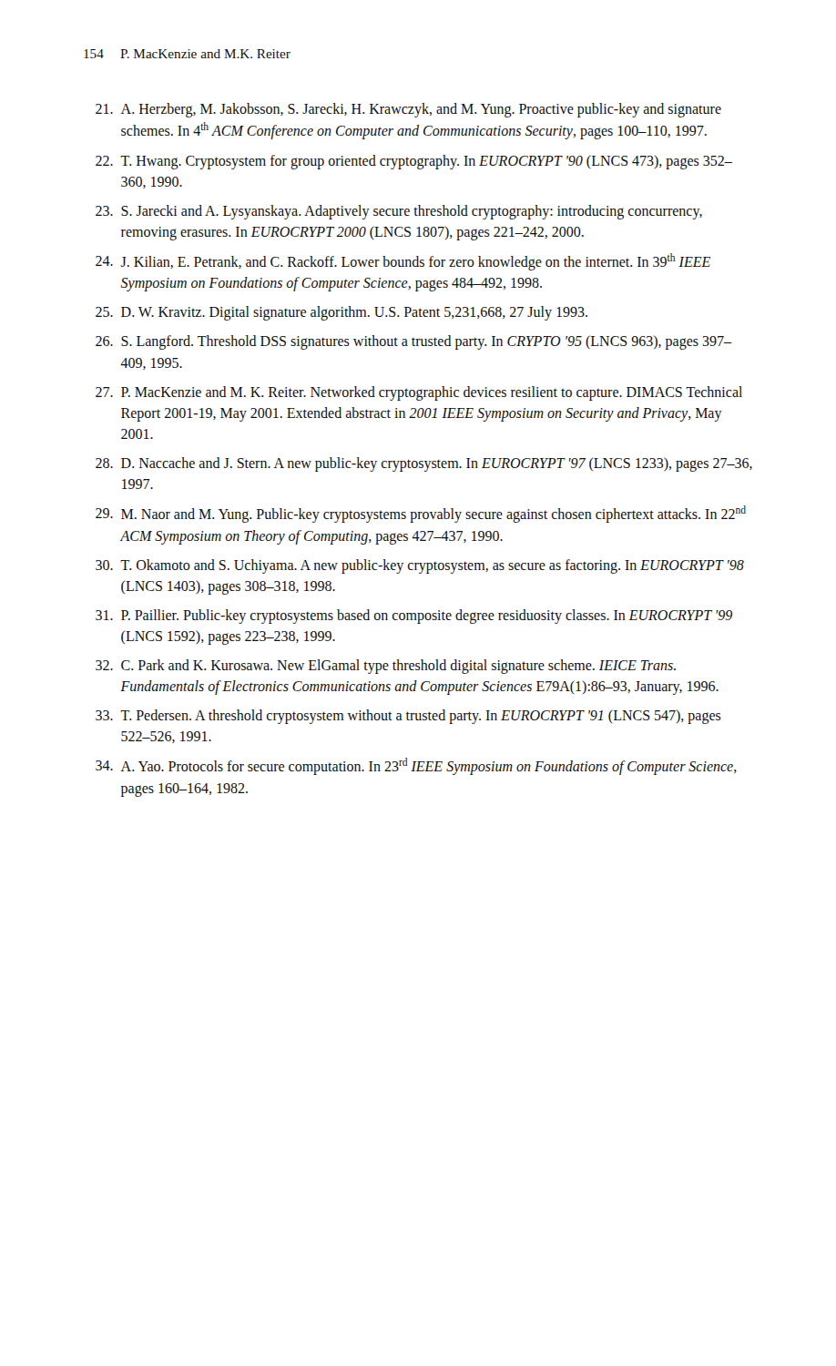154 P. MacKenzie and M.K. Reiter
A. Herzberg, M. Jakobsson, S. Jarecki, H. Krawczyk, and M. Yung. Proactive public-key and signature schemes. In 4th ACM Conference on Computer and Communications Security, pages 100–110, 1997.
T. Hwang. Cryptosystem for group oriented cryptography. In EUROCRYPT '90 (LNCS 473), pages 352–360, 1990.
S. Jarecki and A. Lysyanskaya. Adaptively secure threshold cryptography: introducing concurrency, removing erasures. In EUROCRYPT 2000 (LNCS 1807), pages 221–242, 2000.
J. Kilian, E. Petrank, and C. Rackoff. Lower bounds for zero knowledge on the internet. In 39th IEEE Symposium on Foundations of Computer Science, pages 484–492, 1998.
D. W. Kravitz. Digital signature algorithm. U.S. Patent 5,231,668, 27 July 1993.
S. Langford. Threshold DSS signatures without a trusted party. In CRYPTO '95 (LNCS 963), pages 397–409, 1995.
P. MacKenzie and M. K. Reiter. Networked cryptographic devices resilient to capture. DIMACS Technical Report 2001-19, May 2001. Extended abstract in 2001 IEEE Symposium on Security and Privacy, May 2001.
D. Naccache and J. Stern. A new public-key cryptosystem. In EUROCRYPT '97 (LNCS 1233), pages 27–36, 1997.
M. Naor and M. Yung. Public-key cryptosystems provably secure against chosen ciphertext attacks. In 22nd ACM Symposium on Theory of Computing, pages 427–437, 1990.
T. Okamoto and S. Uchiyama. A new public-key cryptosystem, as secure as factoring. In EUROCRYPT '98 (LNCS 1403), pages 308–318, 1998.
P. Paillier. Public-key cryptosystems based on composite degree residuosity classes. In EUROCRYPT '99 (LNCS 1592), pages 223–238, 1999.
C. Park and K. Kurosawa. New ElGamal type threshold digital signature scheme. IEICE Trans. Fundamentals of Electronics Communications and Computer Sciences E79A(1):86–93, January, 1996.
T. Pedersen. A threshold cryptosystem without a trusted party. In EUROCRYPT '91 (LNCS 547), pages 522–526, 1991.
A. Yao. Protocols for secure computation. In 23rd IEEE Symposium on Foundations of Computer Science, pages 160–164, 1982.